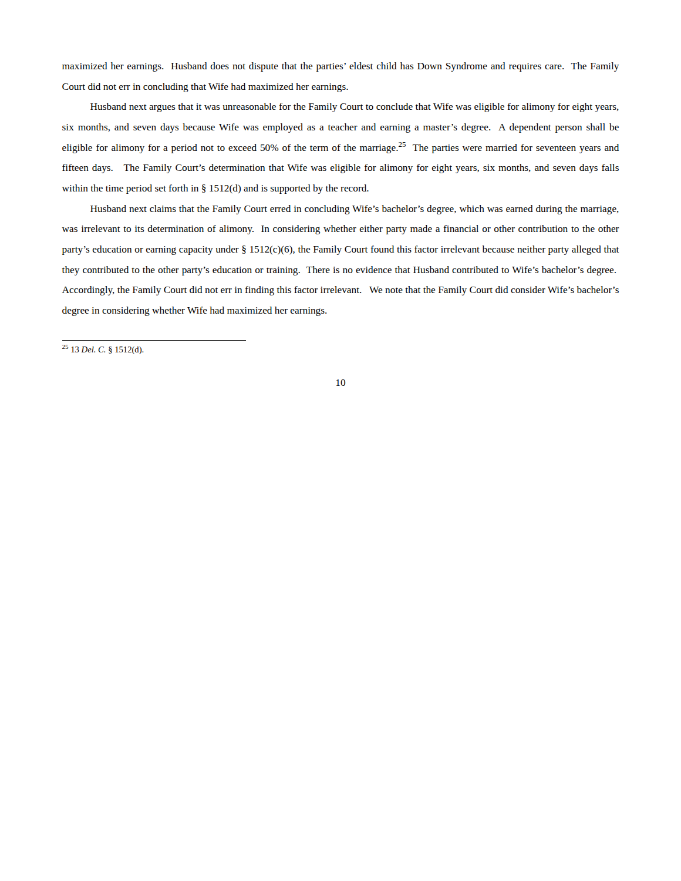maximized her earnings. Husband does not dispute that the parties’ eldest child has Down Syndrome and requires care. The Family Court did not err in concluding that Wife had maximized her earnings.
Husband next argues that it was unreasonable for the Family Court to conclude that Wife was eligible for alimony for eight years, six months, and seven days because Wife was employed as a teacher and earning a master’s degree. A dependent person shall be eligible for alimony for a period not to exceed 50% of the term of the marriage.25 The parties were married for seventeen years and fifteen days. The Family Court’s determination that Wife was eligible for alimony for eight years, six months, and seven days falls within the time period set forth in § 1512(d) and is supported by the record.
Husband next claims that the Family Court erred in concluding Wife’s bachelor’s degree, which was earned during the marriage, was irrelevant to its determination of alimony. In considering whether either party made a financial or other contribution to the other party’s education or earning capacity under § 1512(c)(6), the Family Court found this factor irrelevant because neither party alleged that they contributed to the other party’s education or training. There is no evidence that Husband contributed to Wife’s bachelor’s degree. Accordingly, the Family Court did not err in finding this factor irrelevant. We note that the Family Court did consider Wife’s bachelor’s degree in considering whether Wife had maximized her earnings.
25 13 Del. C. § 1512(d).
10